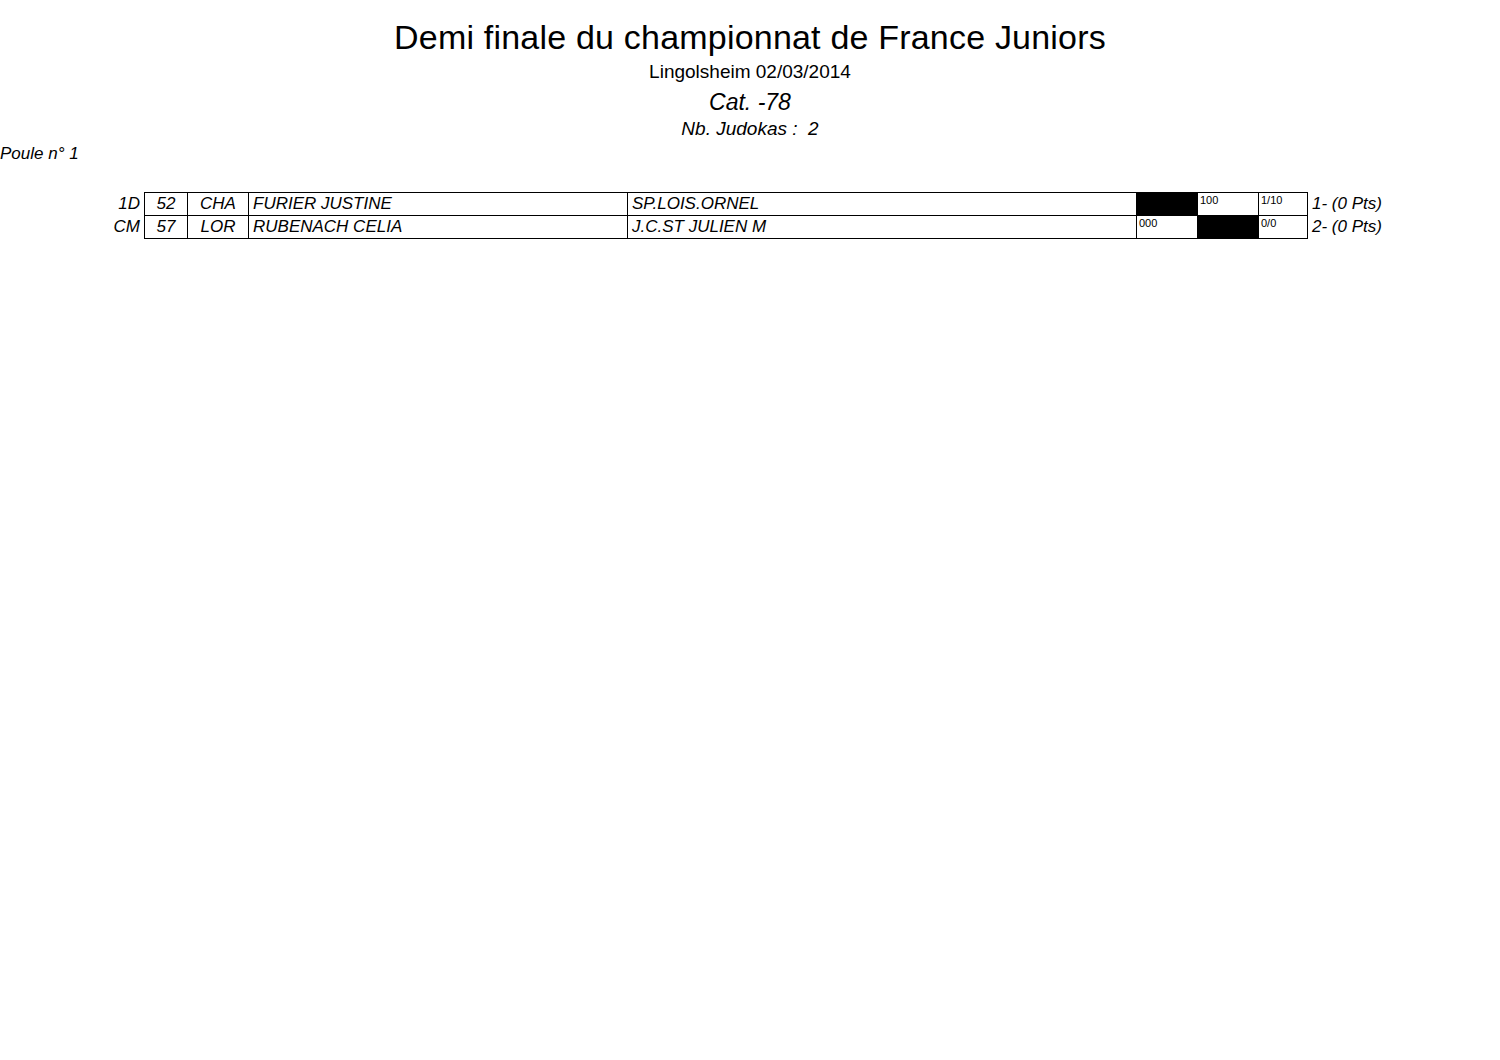Demi finale du championnat de France Juniors
Lingolsheim 02/03/2014
Cat. -78
Nb. Judokas : 2
Poule n° 1
| 1D | 52 | CHA | FURIER JUSTINE | SP.LOIS.ORNEL | | 100 | 1/10 | 1- (0 Pts) |
| CM | 57 | LOR | RUBENACH CELIA | J.C.ST JULIEN M | 000 | | 0/0 | 2- (0 Pts) |